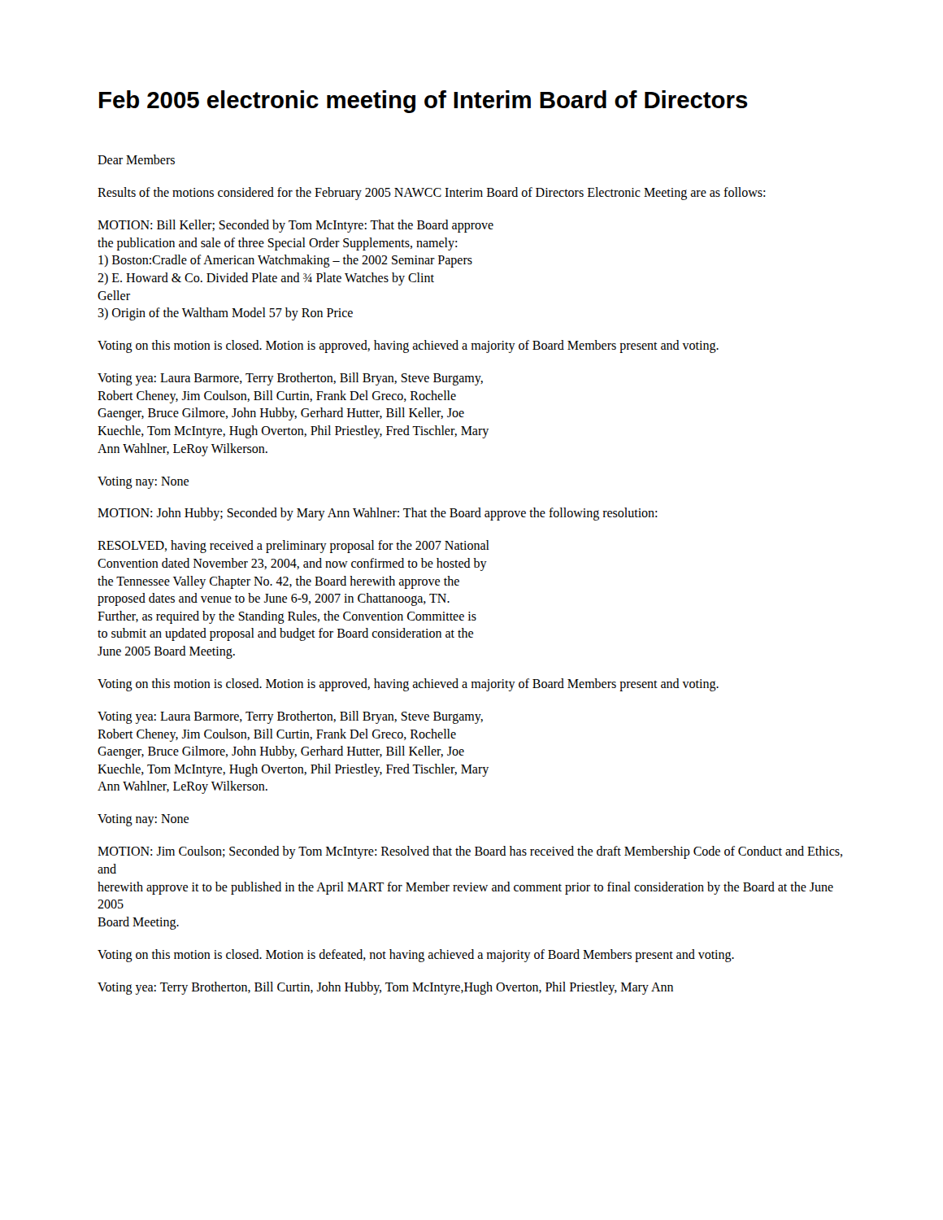Feb 2005 electronic meeting of Interim Board of Directors
Dear Members
Results of the motions considered for the February 2005 NAWCC Interim Board of Directors Electronic Meeting are as follows:
MOTION: Bill Keller; Seconded by Tom McIntyre: That the Board approve
the publication and sale of three Special Order Supplements, namely:
1) Boston:Cradle of American Watchmaking – the 2002 Seminar Papers
2) E. Howard & Co. Divided Plate and ¾ Plate Watches by Clint
Geller
3) Origin of the Waltham Model 57 by Ron Price
Voting on this motion is closed. Motion is approved, having achieved a majority of Board Members present and voting.
Voting yea: Laura Barmore, Terry Brotherton, Bill Bryan, Steve Burgamy,
Robert Cheney, Jim Coulson, Bill Curtin, Frank Del Greco, Rochelle
Gaenger, Bruce Gilmore, John Hubby, Gerhard Hutter, Bill Keller, Joe
Kuechle, Tom McIntyre, Hugh Overton, Phil Priestley, Fred Tischler, Mary
Ann Wahlner, LeRoy Wilkerson.
Voting nay: None
MOTION: John Hubby; Seconded by Mary Ann Wahlner: That the Board approve the following resolution:
RESOLVED, having received a preliminary proposal for the 2007 National
Convention dated November 23, 2004, and now confirmed to be hosted by
the Tennessee Valley Chapter No. 42, the Board herewith approve the
proposed dates and venue to be June 6-9, 2007 in Chattanooga, TN.
Further, as required by the Standing Rules, the Convention Committee is
to submit an updated proposal and budget for Board consideration at the
June 2005 Board Meeting.
Voting on this motion is closed. Motion is approved, having achieved a majority of Board Members present and voting.
Voting yea: Laura Barmore, Terry Brotherton, Bill Bryan, Steve Burgamy,
Robert Cheney, Jim Coulson, Bill Curtin, Frank Del Greco, Rochelle
Gaenger, Bruce Gilmore, John Hubby, Gerhard Hutter, Bill Keller, Joe
Kuechle, Tom McIntyre, Hugh Overton, Phil Priestley, Fred Tischler, Mary
Ann Wahlner, LeRoy Wilkerson.
Voting nay: None
MOTION: Jim Coulson; Seconded by Tom McIntyre: Resolved that the Board has received the draft Membership Code of Conduct and Ethics, and
herewith approve it to be published in the April MART for Member review and comment prior to final consideration by the Board at the June 2005
Board Meeting.
Voting on this motion is closed. Motion is defeated, not having achieved a majority of Board Members present and voting.
Voting yea: Terry Brotherton, Bill Curtin, John Hubby, Tom McIntyre,Hugh Overton, Phil Priestley, Mary Ann